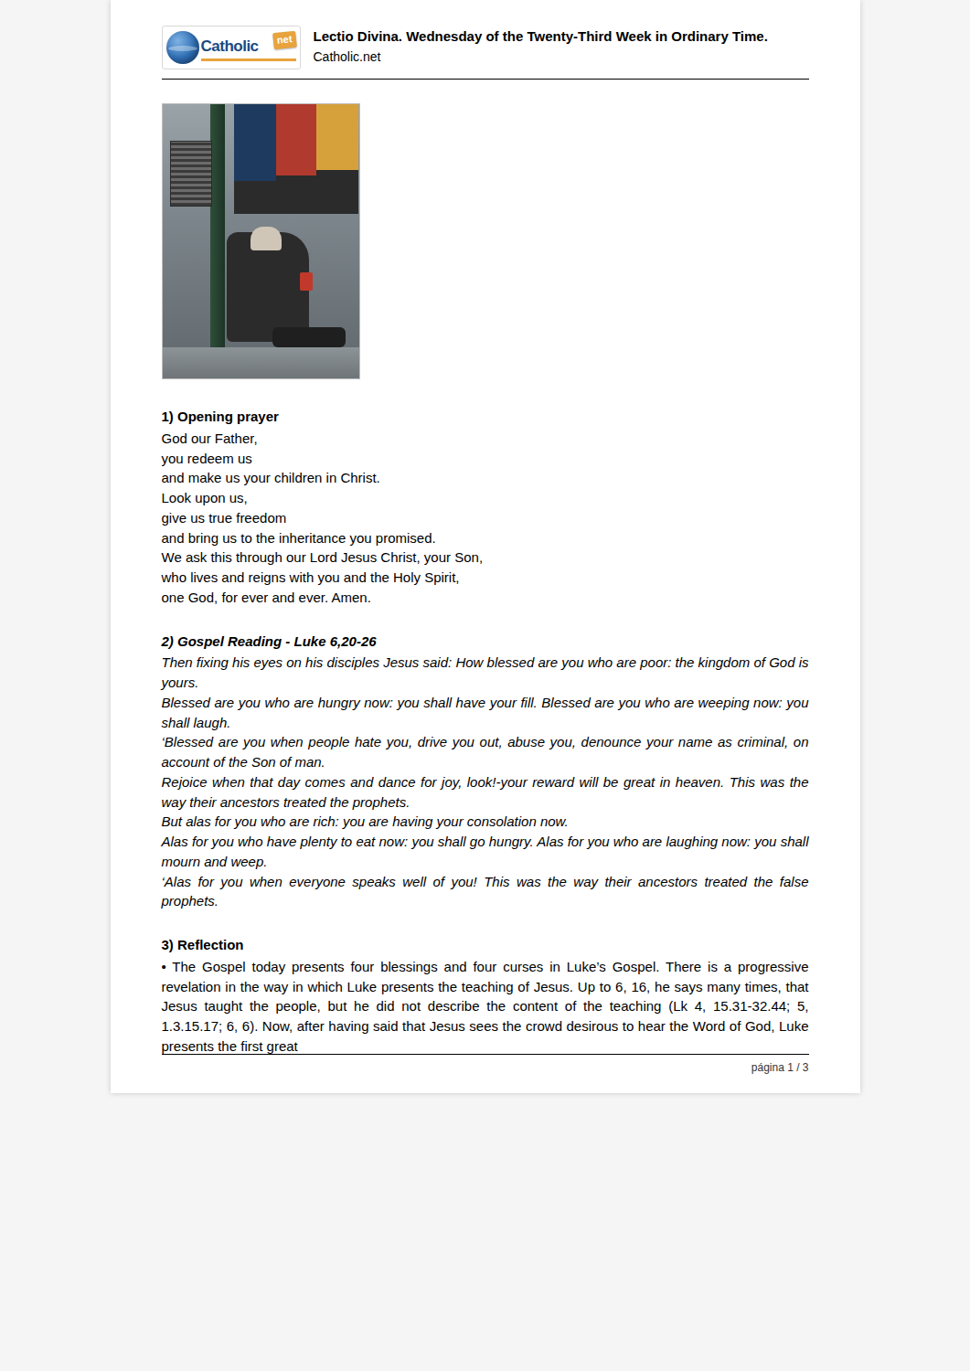Catholic net
Lectio Divina. Wednesday of the Twenty-Third Week in Ordinary Time.
Catholic.net
1) Opening prayer
God our Father, you redeem us and make us your children in Christ. Look upon us, give us true freedom and bring us to the inheritance you promised. We ask this through our Lord Jesus Christ, your Son, who lives and reigns with you and the Holy Spirit, one God, for ever and ever. Amen.
2) Gospel Reading - Luke 6,20-26
Then fixing his eyes on his disciples Jesus said: How blessed are you who are poor: the kingdom of God is yours.
Blessed are you who are hungry now: you shall have your fill. Blessed are you who are weeping now: you shall laugh.
‘Blessed are you when people hate you, drive you out, abuse you, denounce your name as criminal, on account of the Son of man.
Rejoice when that day comes and dance for joy, look!-your reward will be great in heaven. This was the way their ancestors treated the prophets.
But alas for you who are rich: you are having your consolation now.
Alas for you who have plenty to eat now: you shall go hungry. Alas for you who are laughing now: you shall mourn and weep.
‘Alas for you when everyone speaks well of you! This was the way their ancestors treated the false prophets.
3) Reflection
• The Gospel today presents four blessings and four curses in Luke’s Gospel. There is a progressive revelation in the way in which Luke presents the teaching of Jesus. Up to 6, 16, he says many times, that Jesus taught the people, but he did not describe the content of the teaching (Lk 4, 15.31-32.44; 5, 1.3.15.17; 6, 6). Now, after having said that Jesus sees the crowd desirous to hear the Word of God, Luke presents the first great
página 1 / 3